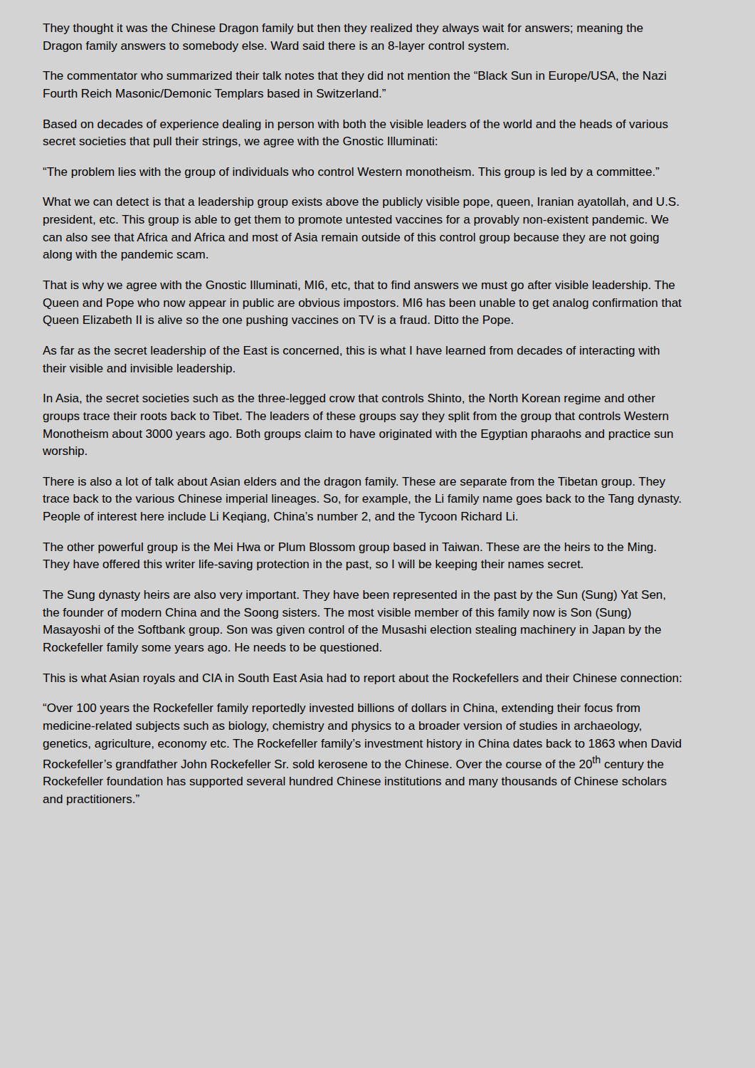They thought it was the Chinese Dragon family but then they realized they always wait for answers; meaning the Dragon family answers to somebody else. Ward said there is an 8-layer control system.
The commentator who summarized their talk notes that they did not mention the “Black Sun in Europe/USA, the Nazi Fourth Reich Masonic/Demonic Templars based in Switzerland.”
Based on decades of experience dealing in person with both the visible leaders of the world and the heads of various secret societies that pull their strings, we agree with the Gnostic Illuminati:
“The problem lies with the group of individuals who control Western monotheism. This group is led by a committee.”
What we can detect is that a leadership group exists above the publicly visible pope, queen, Iranian ayatollah, and U.S. president, etc. This group is able to get them to promote untested vaccines for a provably non-existent pandemic. We can also see that Africa and Africa and most of Asia remain outside of this control group because they are not going along with the pandemic scam.
That is why we agree with the Gnostic Illuminati, MI6, etc, that to find answers we must go after visible leadership. The Queen and Pope who now appear in public are obvious impostors. MI6 has been unable to get analog confirmation that Queen Elizabeth II is alive so the one pushing vaccines on TV is a fraud. Ditto the Pope.
As far as the secret leadership of the East is concerned, this is what I have learned from decades of interacting with their visible and invisible leadership.
In Asia, the secret societies such as the three-legged crow that controls Shinto, the North Korean regime and other groups trace their roots back to Tibet. The leaders of these groups say they split from the group that controls Western Monotheism about 3000 years ago. Both groups claim to have originated with the Egyptian pharaohs and practice sun worship.
There is also a lot of talk about Asian elders and the dragon family. These are separate from the Tibetan group. They trace back to the various Chinese imperial lineages. So, for example, the Li family name goes back to the Tang dynasty. People of interest here include Li Keqiang, China’s number 2, and the Tycoon Richard Li.
The other powerful group is the Mei Hwa or Plum Blossom group based in Taiwan. These are the heirs to the Ming. They have offered this writer life-saving protection in the past, so I will be keeping their names secret.
The Sung dynasty heirs are also very important. They have been represented in the past by the Sun (Sung) Yat Sen, the founder of modern China and the Soong sisters. The most visible member of this family now is Son (Sung) Masayoshi of the Softbank group. Son was given control of the Musashi election stealing machinery in Japan by the Rockefeller family some years ago. He needs to be questioned.
This is what Asian royals and CIA in South East Asia had to report about the Rockefellers and their Chinese connection:
“Over 100 years the Rockefeller family reportedly invested billions of dollars in China, extending their focus from medicine-related subjects such as biology, chemistry and physics to a broader version of studies in archaeology, genetics, agriculture, economy etc. The Rockefeller family’s investment history in China dates back to 1863 when David Rockefeller’s grandfather John Rockefeller Sr. sold kerosene to the Chinese. Over the course of the 20th century the Rockefeller foundation has supported several hundred Chinese institutions and many thousands of Chinese scholars and practitioners.”